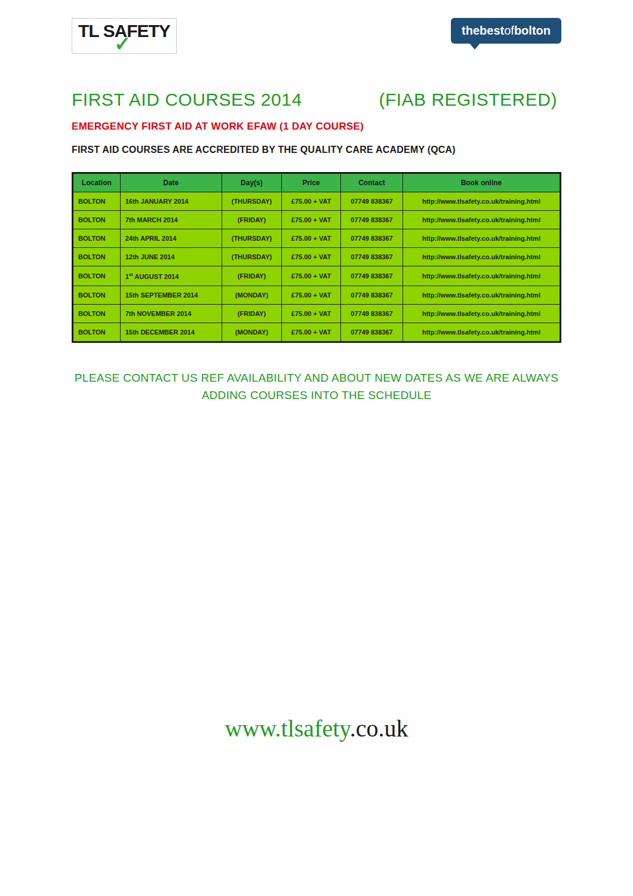TL SAFETY
✓
the best of bolton
FIRST AID COURSES 2014 (FIAB REGISTERED)
EMERGENCY FIRST AID AT WORK EFAW (1 DAY COURSE)
FIRST AID COURSES ARE ACCREDITED BY THE QUALITY CARE ACADEMY (QCA)
| Location | Date | Day(s) | Price | Contact | Book online |
| --- | --- | --- | --- | --- | --- |
| BOLTON | 16th JANUARY 2014 | (THURSDAY) | £75.00 + VAT | 07749 838367 | http://www.tlsafety.co.uk/training.html |
| BOLTON | 7th MARCH 2014 | (FRIDAY) | £75.00 + VAT | 07749 838367 | http://www.tlsafety.co.uk/training.html |
| BOLTON | 24th APRIL 2014 | (THURSDAY) | £75.00 + VAT | 07749 838367 | http://www.tlsafety.co.uk/training.html |
| BOLTON | 12th JUNE 2014 | (THURSDAY) | £75.00 + VAT | 07749 838367 | http://www.tlsafety.co.uk/training.html |
| BOLTON | 1 st AUGUST 2014 | (FRIDAY) | £75.00 + VAT | 07749 838367 | http://www.tlsafety.co.uk/training.html |
| BOLTON | 15th SEPTEMBER 2014 | (MONDAY) | £75.00 + VAT | 07749 838367 | http://www.tlsafety.co.uk/training.html |
| BOLTON | 7th NOVEMBER 2014 | (FRIDAY) | £75.00 + VAT | 07749 838367 | http://www.tlsafety.co.uk/training.html |
| BOLTON | 15th DECEMBER 2014 | (MONDAY) | £75.00 + VAT | 07749 838367 | http://www.tlsafety.co.uk/training.html |
PLEASE CONTACT US REF AVAILABILITY AND ABOUT NEW DATES AS WE ARE ALWAYS ADDING COURSES INTO THE SCHEDULE
www. tlsafety.co.uk